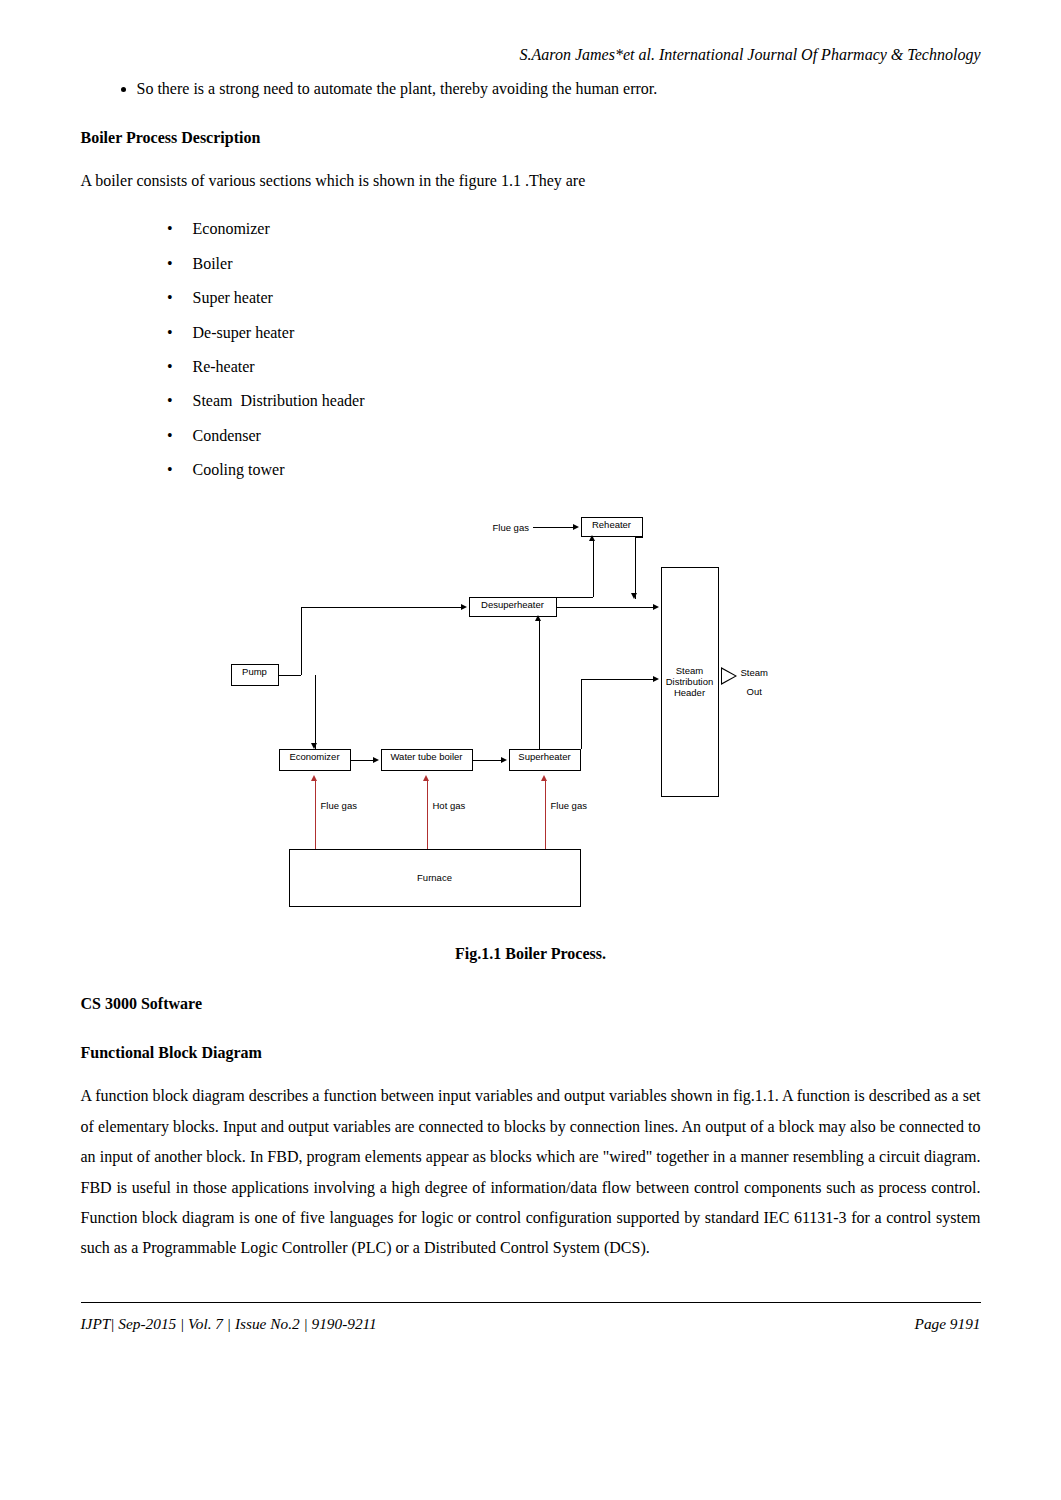S.Aaron James*et al. International Journal Of Pharmacy & Technology
So there is a strong need to automate the plant, thereby avoiding the human error.
Boiler Process Description
A boiler consists of various sections which is shown in the figure 1.1 .They are
Economizer
Boiler
Super heater
De-super heater
Re-heater
Steam Distribution header
Condenser
Cooling tower
Reheater
Flue gas
Desuperheater
Steam
Distribution
Header
Steam
Out
Pump
Economizer
Water tube boiler
Superheater
Furnace
Flue gas
Hot gas
Flue gas
Fig.1.1 Boiler Process.
CS 3000 Software
Functional Block Diagram
A function block diagram describes a function between input variables and output variables shown in fig.1.1. A function is described as a set of elementary blocks. Input and output variables are connected to blocks by connection lines. An output of a block may also be connected to an input of another block. In FBD, program elements appear as blocks which are "wired" together in a manner resembling a circuit diagram. FBD is useful in those applications involving a high degree of information/data flow between control components such as process control. Function block diagram is one of five languages for logic or control configuration supported by standard IEC 61131-3 for a control system such as a Programmable Logic Controller (PLC) or a Distributed Control System (DCS).
IJPT| Sep-2015 | Vol. 7 | Issue No.2 | 9190-9211 Page 9191